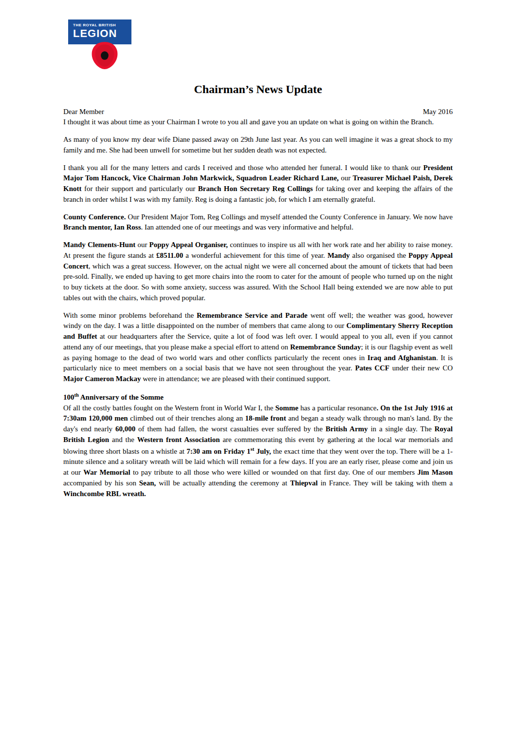THE ROYAL BRITISH LEGION
Chairman’s News Update
Dear Member May 2016
I thought it was about time as your Chairman I wrote to you all and gave you an update on what is going on within the Branch.
As many of you know my dear wife Diane passed away on 29th June last year. As you can well imagine it was a great shock to my family and me. She had been unwell for sometime but her sudden death was not expected.
I thank you all for the many letters and cards I received and those who attended her funeral. I would like to thank our President Major Tom Hancock, Vice Chairman John Markwick, Squadron Leader Richard Lane, our Treasurer Michael Paish, Derek Knott for their support and particularly our Branch Hon Secretary Reg Collings for taking over and keeping the affairs of the branch in order whilst I was with my family. Reg is doing a fantastic job, for which I am eternally grateful.
County Conference. Our President Major Tom, Reg Collings and myself attended the County Conference in January. We now have Branch mentor, Ian Ross. Ian attended one of our meetings and was very informative and helpful.
Mandy Clements-Hunt our Poppy Appeal Organiser, continues to inspire us all with her work rate and her ability to raise money. At present the figure stands at £8511.00 a wonderful achievement for this time of year. Mandy also organised the Poppy Appeal Concert, which was a great success. However, on the actual night we were all concerned about the amount of tickets that had been pre-sold. Finally, we ended up having to get more chairs into the room to cater for the amount of people who turned up on the night to buy tickets at the door. So with some anxiety, success was assured. With the School Hall being extended we are now able to put tables out with the chairs, which proved popular.
With some minor problems beforehand the Remembrance Service and Parade went off well; the weather was good, however windy on the day. I was a little disappointed on the number of members that came along to our Complimentary Sherry Reception and Buffet at our headquarters after the Service, quite a lot of food was left over. I would appeal to you all, even if you cannot attend any of our meetings, that you please make a special effort to attend on Remembrance Sunday; it is our flagship event as well as paying homage to the dead of two world wars and other conflicts particularly the recent ones in Iraq and Afghanistan. It is particularly nice to meet members on a social basis that we have not seen throughout the year. Pates CCF under their new CO Major Cameron Mackay were in attendance; we are pleased with their continued support.
100th Anniversary of the Somme
Of all the costly battles fought on the Western front in World War I, the Somme has a particular resonance. On the 1st July 1916 at 7:30am 120,000 men climbed out of their trenches along an 18-mile front and began a steady walk through no man's land. By the day's end nearly 60,000 of them had fallen, the worst casualties ever suffered by the British Army in a single day. The Royal British Legion and the Western front Association are commemorating this event by gathering at the local war memorials and blowing three short blasts on a whistle at 7:30 am on Friday 1st July, the exact time that they went over the top. There will be a 1-minute silence and a solitary wreath will be laid which will remain for a few days. If you are an early riser, please come and join us at our War Memorial to pay tribute to all those who were killed or wounded on that first day. One of our members Jim Mason accompanied by his son Sean, will be actually attending the ceremony at Thiepval in France. They will be taking with them a Winchcombe RBL wreath.